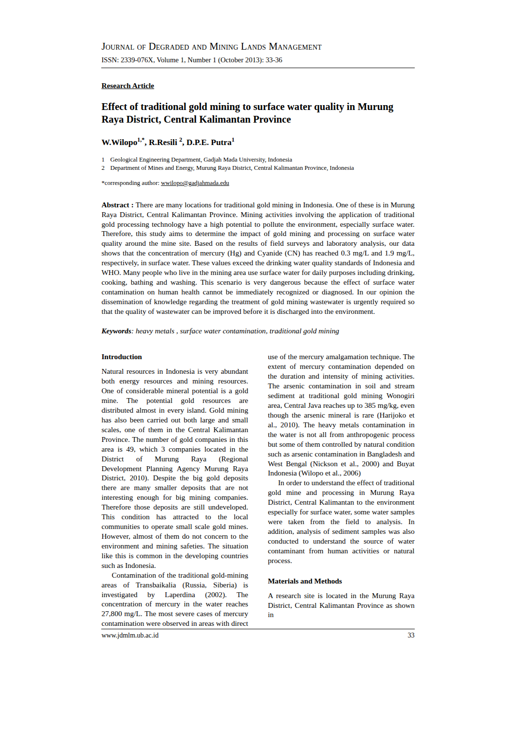Journal of Degraded and Mining Lands Management
ISSN: 2339-076X, Volume 1, Number 1 (October 2013): 33-36
Research Article
Effect of traditional gold mining to surface water quality in Murung Raya District, Central Kalimantan Province
W.Wilopo1,*, R.Resili 2, D.P.E. Putra1
1 Geological Engineering Department, Gadjah Mada University, Indonesia
2 Department of Mines and Energy, Murung Raya District, Central Kalimantan Province, Indonesia
*corresponding author: wwilopo@gadjahmada.edu
Abstract : There are many locations for traditional gold mining in Indonesia. One of these is in Murung Raya District, Central Kalimantan Province. Mining activities involving the application of traditional gold processing technology have a high potential to pollute the environment, especially surface water. Therefore, this study aims to determine the impact of gold mining and processing on surface water quality around the mine site. Based on the results of field surveys and laboratory analysis, our data shows that the concentration of mercury (Hg) and Cyanide (CN) has reached 0.3 mg/L and 1.9 mg/L, respectively, in surface water. These values exceed the drinking water quality standards of Indonesia and WHO. Many people who live in the mining area use surface water for daily purposes including drinking, cooking, bathing and washing. This scenario is very dangerous because the effect of surface water contamination on human health cannot be immediately recognized or diagnosed. In our opinion the dissemination of knowledge regarding the treatment of gold mining wastewater is urgently required so that the quality of wastewater can be improved before it is discharged into the environment.
Keywords: heavy metals , surface water contamination, traditional gold mining
Introduction
Natural resources in Indonesia is very abundant both energy resources and mining resources. One of considerable mineral potential is a gold mine. The potential gold resources are distributed almost in every island. Gold mining has also been carried out both large and small scales, one of them in the Central Kalimantan Province. The number of gold companies in this area is 49, which 3 companies located in the District of Murung Raya (Regional Development Planning Agency Murung Raya District, 2010). Despite the big gold deposits there are many smaller deposits that are not interesting enough for big mining companies. Therefore those deposits are still undeveloped. This condition has attracted to the local communities to operate small scale gold mines. However, almost of them do not concern to the environment and mining safeties. The situation like this is common in the developing countries such as Indonesia.
Contamination of the traditional gold-mining areas of Transbaikalia (Russia, Siberia) is investigated by Laperdina (2002). The concentration of mercury in the water reaches 27,800 mg/L. The most severe cases of mercury contamination were observed in areas with direct use of the mercury amalgamation technique. The extent of mercury contamination depended on the duration and intensity of mining activities. The arsenic contamination in soil and stream sediment at traditional gold mining Wonogiri area, Central Java reaches up to 385 mg/kg, even though the arsenic mineral is rare (Harijoko et al., 2010). The heavy metals contamination in the water is not all from anthropogenic process but some of them controlled by natural condition such as arsenic contamination in Bangladesh and West Bengal (Nickson et al., 2000) and Buyat Indonesia (Wilopo et al., 2006)
In order to understand the effect of traditional gold mine and processing in Murung Raya District, Central Kalimantan to the environment especially for surface water, some water samples were taken from the field to analysis. In addition, analysis of sediment samples was also conducted to understand the source of water contaminant from human activities or natural process.
Materials and Methods
A research site is located in the Murung Raya District, Central Kalimantan Province as shown in
www.jdmlm.ub.ac.id 33